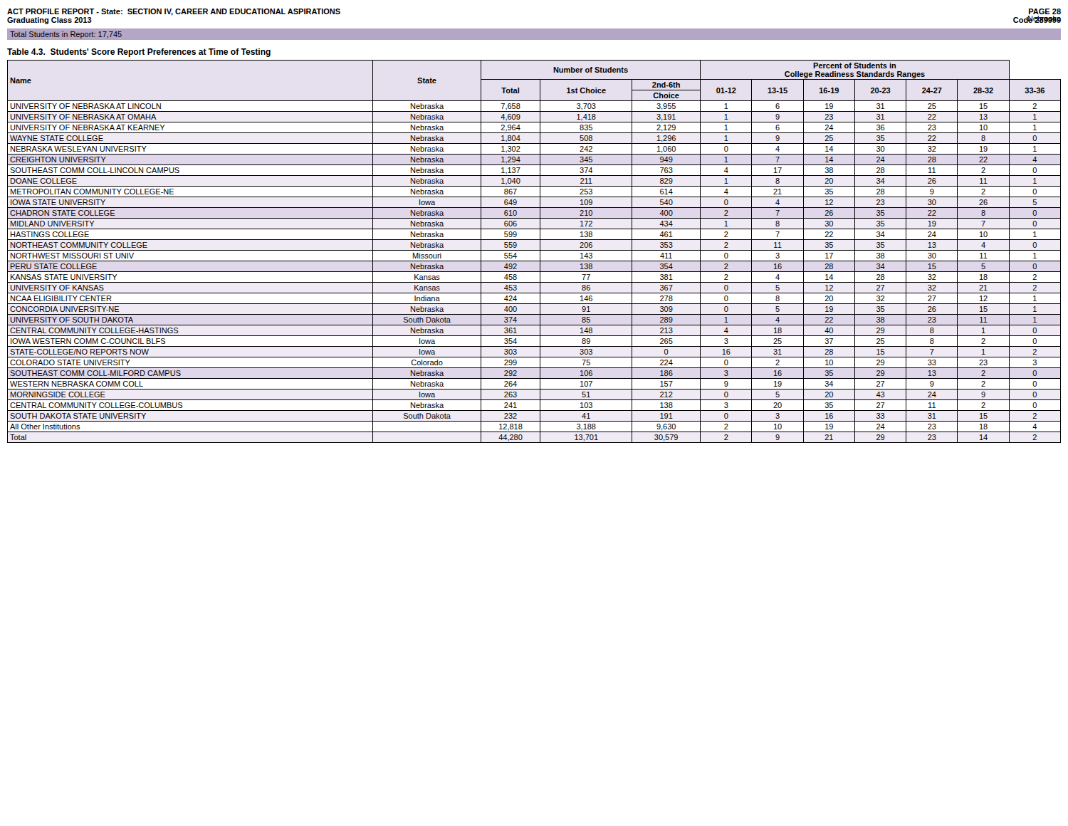ACT PROFILE REPORT - State: SECTION IV, CAREER AND EDUCATIONAL ASPIRATIONS
PAGE 28
Graduating Class 2013
Code 289999
Nebraska
Total Students in Report: 17,745
Table 4.3. Students' Score Report Preferences at Time of Testing
| Name | State | Number of Students | Percent of Students in College Readiness Standards Ranges |
| --- | --- | --- | --- |
| Total | 1st Choice | 2nd-6th | 01-12 | 13-15 | 16-19 | 20-23 | 24-27 | 28-32 | 33-36 |
| Choice |
| UNIVERSITY OF NEBRASKA AT LINCOLN | Nebraska | 7,658 | 3,703 | 3,955 | 1 | 6 | 19 | 31 | 25 | 15 | 2 |
| UNIVERSITY OF NEBRASKA AT OMAHA | Nebraska | 4,609 | 1,418 | 3,191 | 1 | 9 | 23 | 31 | 22 | 13 | 1 |
| UNIVERSITY OF NEBRASKA AT KEARNEY | Nebraska | 2,964 | 835 | 2,129 | 1 | 6 | 24 | 36 | 23 | 10 | 1 |
| WAYNE STATE COLLEGE | Nebraska | 1,804 | 508 | 1,296 | 1 | 9 | 25 | 35 | 22 | 8 | 0 |
| NEBRASKA WESLEYAN UNIVERSITY | Nebraska | 1,302 | 242 | 1,060 | 0 | 4 | 14 | 30 | 32 | 19 | 1 |
| CREIGHTON UNIVERSITY | Nebraska | 1,294 | 345 | 949 | 1 | 7 | 14 | 24 | 28 | 22 | 4 |
| SOUTHEAST COMM COLL-LINCOLN CAMPUS | Nebraska | 1,137 | 374 | 763 | 4 | 17 | 38 | 28 | 11 | 2 | 0 |
| DOANE COLLEGE | Nebraska | 1,040 | 211 | 829 | 1 | 8 | 20 | 34 | 26 | 11 | 1 |
| METROPOLITAN COMMUNITY COLLEGE-NE | Nebraska | 867 | 253 | 614 | 4 | 21 | 35 | 28 | 9 | 2 | 0 |
| IOWA STATE UNIVERSITY | Iowa | 649 | 109 | 540 | 0 | 4 | 12 | 23 | 30 | 26 | 5 |
| CHADRON STATE COLLEGE | Nebraska | 610 | 210 | 400 | 2 | 7 | 26 | 35 | 22 | 8 | 0 |
| MIDLAND UNIVERSITY | Nebraska | 606 | 172 | 434 | 1 | 8 | 30 | 35 | 19 | 7 | 0 |
| HASTINGS COLLEGE | Nebraska | 599 | 138 | 461 | 2 | 7 | 22 | 34 | 24 | 10 | 1 |
| NORTHEAST COMMUNITY COLLEGE | Nebraska | 559 | 206 | 353 | 2 | 11 | 35 | 35 | 13 | 4 | 0 |
| NORTHWEST MISSOURI ST UNIV | Missouri | 554 | 143 | 411 | 0 | 3 | 17 | 38 | 30 | 11 | 1 |
| PERU STATE COLLEGE | Nebraska | 492 | 138 | 354 | 2 | 16 | 28 | 34 | 15 | 5 | 0 |
| KANSAS STATE UNIVERSITY | Kansas | 458 | 77 | 381 | 2 | 4 | 14 | 28 | 32 | 18 | 2 |
| UNIVERSITY OF KANSAS | Kansas | 453 | 86 | 367 | 0 | 5 | 12 | 27 | 32 | 21 | 2 |
| NCAA ELIGIBILITY CENTER | Indiana | 424 | 146 | 278 | 0 | 8 | 20 | 32 | 27 | 12 | 1 |
| CONCORDIA UNIVERSITY-NE | Nebraska | 400 | 91 | 309 | 0 | 5 | 19 | 35 | 26 | 15 | 1 |
| UNIVERSITY OF SOUTH DAKOTA | South Dakota | 374 | 85 | 289 | 1 | 4 | 22 | 38 | 23 | 11 | 1 |
| CENTRAL COMMUNITY COLLEGE-HASTINGS | Nebraska | 361 | 148 | 213 | 4 | 18 | 40 | 29 | 8 | 1 | 0 |
| IOWA WESTERN COMM C-COUNCIL BLFS | Iowa | 354 | 89 | 265 | 3 | 25 | 37 | 25 | 8 | 2 | 0 |
| STATE-COLLEGE/NO REPORTS NOW | Iowa | 303 | 303 | 0 | 16 | 31 | 28 | 15 | 7 | 1 | 2 |
| COLORADO STATE UNIVERSITY | Colorado | 299 | 75 | 224 | 0 | 2 | 10 | 29 | 33 | 23 | 3 |
| SOUTHEAST COMM COLL-MILFORD CAMPUS | Nebraska | 292 | 106 | 186 | 3 | 16 | 35 | 29 | 13 | 2 | 0 |
| WESTERN NEBRASKA COMM COLL | Nebraska | 264 | 107 | 157 | 9 | 19 | 34 | 27 | 9 | 2 | 0 |
| MORNINGSIDE COLLEGE | Iowa | 263 | 51 | 212 | 0 | 5 | 20 | 43 | 24 | 9 | 0 |
| CENTRAL COMMUNITY COLLEGE-COLUMBUS | Nebraska | 241 | 103 | 138 | 3 | 20 | 35 | 27 | 11 | 2 | 0 |
| SOUTH DAKOTA STATE UNIVERSITY | South Dakota | 232 | 41 | 191 | 0 | 3 | 16 | 33 | 31 | 15 | 2 |
| All Other Institutions | | 12,818 | 3,188 | 9,630 | 2 | 10 | 19 | 24 | 23 | 18 | 4 |
| Total | | 44,280 | 13,701 | 30,579 | 2 | 9 | 21 | 29 | 23 | 14 | 2 |